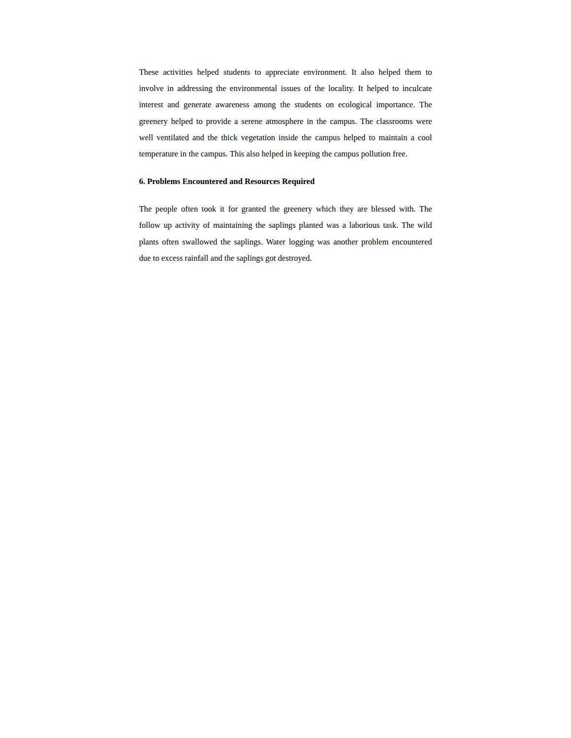These activities helped students to appreciate environment. It also helped them to involve in addressing the environmental issues of the locality. It helped to inculcate interest and generate awareness among the students on ecological importance. The greenery helped to provide a serene atmosphere in the campus. The classrooms were well ventilated and the thick vegetation inside the campus helped to maintain a cool temperature in the campus. This also helped in keeping the campus pollution free.
6. Problems Encountered and Resources Required
The people often took it for granted the greenery which they are blessed with. The follow up activity of maintaining the saplings planted was a laborious task. The wild plants often swallowed the saplings. Water logging was another problem encountered due to excess rainfall and the saplings got destroyed.